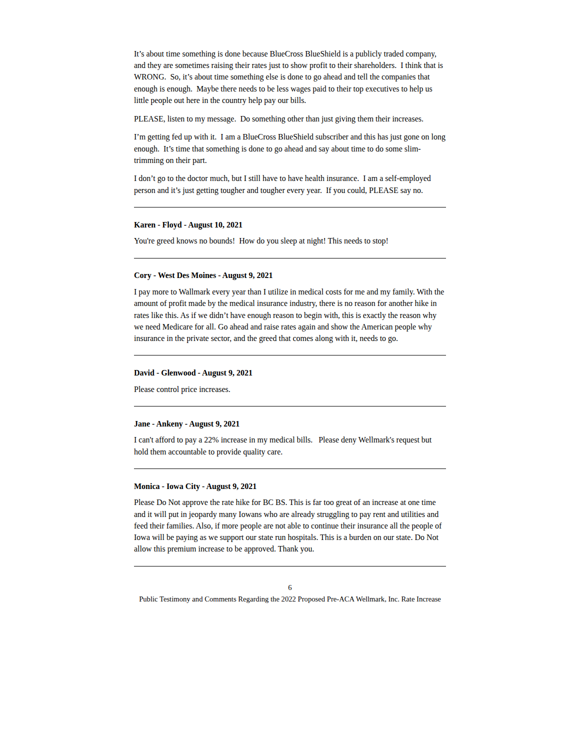It’s about time something is done because BlueCross BlueShield is a publicly traded company, and they are sometimes raising their rates just to show profit to their shareholders. I think that is WRONG. So, it’s about time something else is done to go ahead and tell the companies that enough is enough. Maybe there needs to be less wages paid to their top executives to help us little people out here in the country help pay our bills.
PLEASE, listen to my message. Do something other than just giving them their increases.
I’m getting fed up with it. I am a BlueCross BlueShield subscriber and this has just gone on long enough. It’s time that something is done to go ahead and say about time to do some slim-trimming on their part.
I don’t go to the doctor much, but I still have to have health insurance. I am a self-employed person and it’s just getting tougher and tougher every year. If you could, PLEASE say no.
Karen - Floyd - August 10, 2021
You're greed knows no bounds! How do you sleep at night! This needs to stop!
Cory - West Des Moines - August 9, 2021
I pay more to Wallmark every year than I utilize in medical costs for me and my family. With the amount of profit made by the medical insurance industry, there is no reason for another hike in rates like this. As if we didn’t have enough reason to begin with, this is exactly the reason why we need Medicare for all. Go ahead and raise rates again and show the American people why insurance in the private sector, and the greed that comes along with it, needs to go.
David - Glenwood - August 9, 2021
Please control price increases.
Jane - Ankeny - August 9, 2021
I can't afford to pay a 22% increase in my medical bills. Please deny Wellmark's request but hold them accountable to provide quality care.
Monica - Iowa City - August 9, 2021
Please Do Not approve the rate hike for BC BS. This is far too great of an increase at one time and it will put in jeopardy many Iowans who are already struggling to pay rent and utilities and feed their families. Also, if more people are not able to continue their insurance all the people of Iowa will be paying as we support our state run hospitals. This is a burden on our state. Do Not allow this premium increase to be approved. Thank you.
6
Public Testimony and Comments Regarding the 2022 Proposed Pre-ACA Wellmark, Inc. Rate Increase